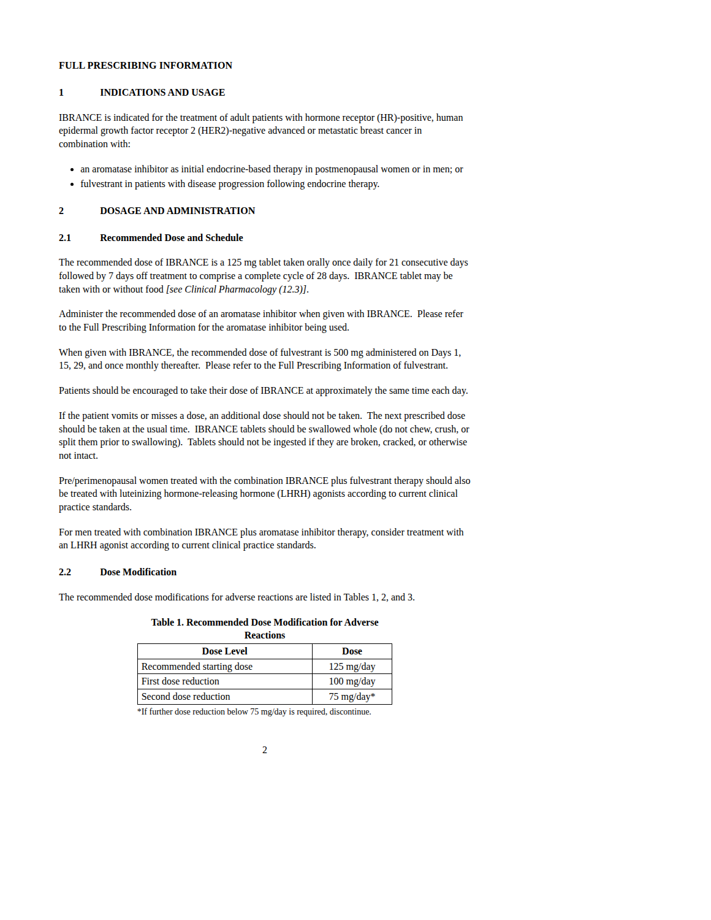FULL PRESCRIBING INFORMATION
1 INDICATIONS AND USAGE
IBRANCE is indicated for the treatment of adult patients with hormone receptor (HR)-positive, human epidermal growth factor receptor 2 (HER2)-negative advanced or metastatic breast cancer in combination with:
an aromatase inhibitor as initial endocrine-based therapy in postmenopausal women or in men; or
fulvestrant in patients with disease progression following endocrine therapy.
2 DOSAGE AND ADMINISTRATION
2.1 Recommended Dose and Schedule
The recommended dose of IBRANCE is a 125 mg tablet taken orally once daily for 21 consecutive days followed by 7 days off treatment to comprise a complete cycle of 28 days. IBRANCE tablet may be taken with or without food [see Clinical Pharmacology (12.3)].
Administer the recommended dose of an aromatase inhibitor when given with IBRANCE. Please refer to the Full Prescribing Information for the aromatase inhibitor being used.
When given with IBRANCE, the recommended dose of fulvestrant is 500 mg administered on Days 1, 15, 29, and once monthly thereafter. Please refer to the Full Prescribing Information of fulvestrant.
Patients should be encouraged to take their dose of IBRANCE at approximately the same time each day.
If the patient vomits or misses a dose, an additional dose should not be taken. The next prescribed dose should be taken at the usual time. IBRANCE tablets should be swallowed whole (do not chew, crush, or split them prior to swallowing). Tablets should not be ingested if they are broken, cracked, or otherwise not intact.
Pre/perimenopausal women treated with the combination IBRANCE plus fulvestrant therapy should also be treated with luteinizing hormone-releasing hormone (LHRH) agonists according to current clinical practice standards.
For men treated with combination IBRANCE plus aromatase inhibitor therapy, consider treatment with an LHRH agonist according to current clinical practice standards.
2.2 Dose Modification
The recommended dose modifications for adverse reactions are listed in Tables 1, 2, and 3.
Table 1. Recommended Dose Modification for Adverse Reactions
| Dose Level | Dose |
| --- | --- |
| Recommended starting dose | 125 mg/day |
| First dose reduction | 100 mg/day |
| Second dose reduction | 75 mg/day* |
*If further dose reduction below 75 mg/day is required, discontinue.
2